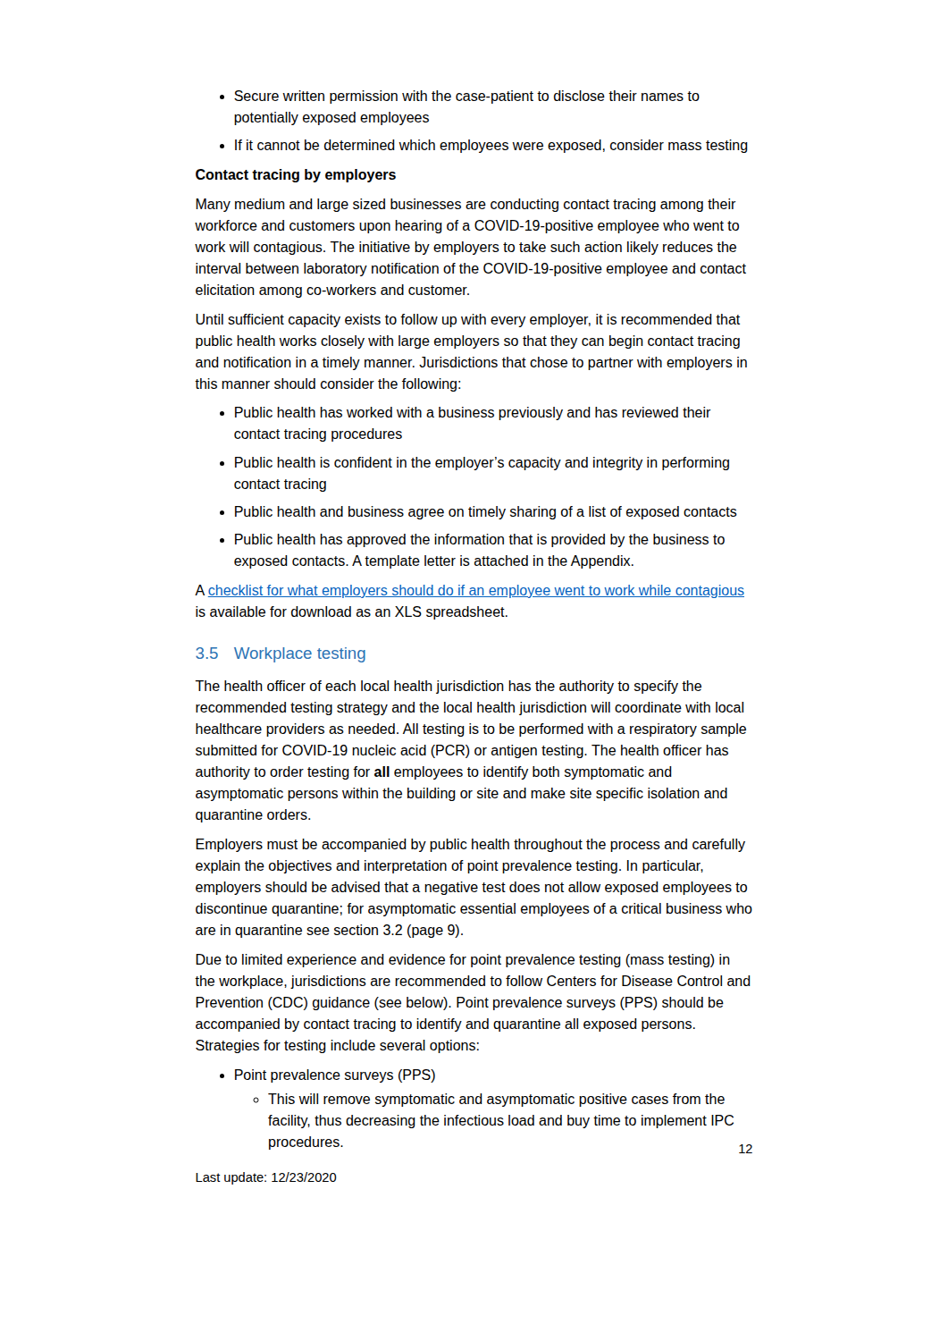Secure written permission with the case-patient to disclose their names to potentially exposed employees
If it cannot be determined which employees were exposed, consider mass testing
Contact tracing by employers
Many medium and large sized businesses are conducting contact tracing among their workforce and customers upon hearing of a COVID-19-positive employee who went to work will contagious. The initiative by employers to take such action likely reduces the interval between laboratory notification of the COVID-19-positive employee and contact elicitation among co-workers and customer.
Until sufficient capacity exists to follow up with every employer, it is recommended that public health works closely with large employers so that they can begin contact tracing and notification in a timely manner. Jurisdictions that chose to partner with employers in this manner should consider the following:
Public health has worked with a business previously and has reviewed their contact tracing procedures
Public health is confident in the employer’s capacity and integrity in performing contact tracing
Public health and business agree on timely sharing of a list of exposed contacts
Public health has approved the information that is provided by the business to exposed contacts. A template letter is attached in the Appendix.
A checklist for what employers should do if an employee went to work while contagious is available for download as an XLS spreadsheet.
3.5 Workplace testing
The health officer of each local health jurisdiction has the authority to specify the recommended testing strategy and the local health jurisdiction will coordinate with local healthcare providers as needed. All testing is to be performed with a respiratory sample submitted for COVID-19 nucleic acid (PCR) or antigen testing. The health officer has authority to order testing for all employees to identify both symptomatic and asymptomatic persons within the building or site and make site specific isolation and quarantine orders.
Employers must be accompanied by public health throughout the process and carefully explain the objectives and interpretation of point prevalence testing. In particular, employers should be advised that a negative test does not allow exposed employees to discontinue quarantine; for asymptomatic essential employees of a critical business who are in quarantine see section 3.2 (page 9).
Due to limited experience and evidence for point prevalence testing (mass testing) in the workplace, jurisdictions are recommended to follow Centers for Disease Control and Prevention (CDC) guidance (see below). Point prevalence surveys (PPS) should be accompanied by contact tracing to identify and quarantine all exposed persons. Strategies for testing include several options:
Point prevalence surveys (PPS)
This will remove symptomatic and asymptomatic positive cases from the facility, thus decreasing the infectious load and buy time to implement IPC procedures.
12
Last update: 12/23/2020